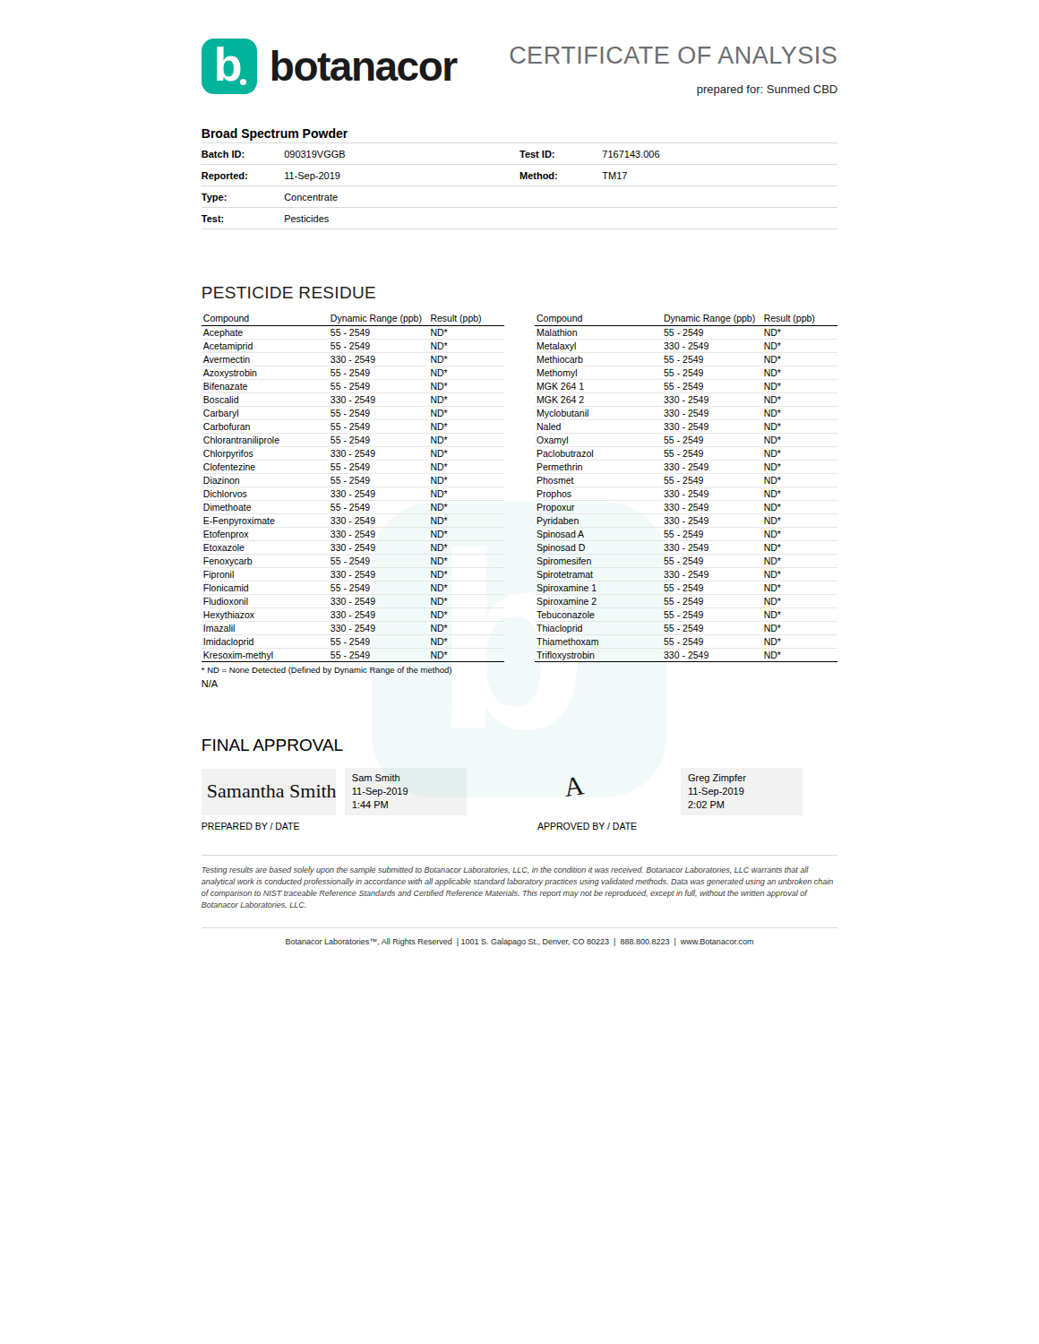botanacor
CERTIFICATE OF ANALYSIS
prepared for: Sunmed CBD
Broad Spectrum Powder
| Batch ID: | 090319VGGB | Test ID: | 7167143.006 |
| Reported: | 11-Sep-2019 | Method: | TM17 |
| Type: | Concentrate | | |
| Test: | Pesticides | | |
PESTICIDE RESIDUE
| Compound | Dynamic Range (ppb) | Result (ppb) |
| --- | --- | --- |
| Acephate | 55 - 2549 | ND* |
| Acetamiprid | 55 - 2549 | ND* |
| Avermectin | 330 - 2549 | ND* |
| Azoxystrobin | 55 - 2549 | ND* |
| Bifenazate | 55 - 2549 | ND* |
| Boscalid | 330 - 2549 | ND* |
| Carbaryl | 55 - 2549 | ND* |
| Carbofuran | 55 - 2549 | ND* |
| Chlorantraniliprole | 55 - 2549 | ND* |
| Chlorpyrifos | 330 - 2549 | ND* |
| Clofentezine | 55 - 2549 | ND* |
| Diazinon | 55 - 2549 | ND* |
| Dichlorvos | 330 - 2549 | ND* |
| Dimethoate | 55 - 2549 | ND* |
| E-Fenpyroximate | 330 - 2549 | ND* |
| Etofenprox | 330 - 2549 | ND* |
| Etoxazole | 330 - 2549 | ND* |
| Fenoxycarb | 55 - 2549 | ND* |
| Fipronil | 330 - 2549 | ND* |
| Flonicamid | 55 - 2549 | ND* |
| Fludioxonil | 330 - 2549 | ND* |
| Hexythiazox | 330 - 2549 | ND* |
| Imazalil | 330 - 2549 | ND* |
| Imidacloprid | 55 - 2549 | ND* |
| Kresoxim-methyl | 55 - 2549 | ND* |
| Compound | Dynamic Range (ppb) | Result (ppb) |
| --- | --- | --- |
| Malathion | 55 - 2549 | ND* |
| Metalaxyl | 330 - 2549 | ND* |
| Methiocarb | 55 - 2549 | ND* |
| Methomyl | 55 - 2549 | ND* |
| MGK 264 1 | 55 - 2549 | ND* |
| MGK 264 2 | 330 - 2549 | ND* |
| Myclobutanil | 330 - 2549 | ND* |
| Naled | 330 - 2549 | ND* |
| Oxamyl | 55 - 2549 | ND* |
| Paclobutrazol | 55 - 2549 | ND* |
| Permethrin | 330 - 2549 | ND* |
| Phosmet | 55 - 2549 | ND* |
| Prophos | 330 - 2549 | ND* |
| Propoxur | 330 - 2549 | ND* |
| Pyridaben | 330 - 2549 | ND* |
| Spinosad A | 55 - 2549 | ND* |
| Spinosad D | 330 - 2549 | ND* |
| Spiromesifen | 55 - 2549 | ND* |
| Spirotetramat | 330 - 2549 | ND* |
| Spiroxamine 1 | 55 - 2549 | ND* |
| Spiroxamine 2 | 55 - 2549 | ND* |
| Tebuconazole | 55 - 2549 | ND* |
| Thiacloprid | 55 - 2549 | ND* |
| Thiamethoxam | 55 - 2549 | ND* |
| Trifloxystrobin | 330 - 2549 | ND* |
* ND = None Detected (Defined by Dynamic Range of the method)
N/A
FINAL APPROVAL
Samantha Smith
Sam Smith
11-Sep-2019
1:44 PM
PREPARED BY / DATE
A   
Greg Zimpfer
11-Sep-2019
2:02 PM
APPROVED BY / DATE
Testing results are based solely upon the sample submitted to Botanacor Laboratories, LLC, in the condition it was received. Botanacor Laboratories, LLC warrants that all analytical work is conducted professionally in accordance with all applicable standard laboratory practices using validated methods. Data was generated using an unbroken chain of comparison to NIST traceable Reference Standards and Certified Reference Materials. This report may not be reproduced, except in full, without the written approval of Botanacor Laboratories, LLC.
Botanacor Laboratories™, All Rights Reserved | 1001 S. Galapago St., Denver, CO 80223 | 888.800.8223 | www.Botanacor.com